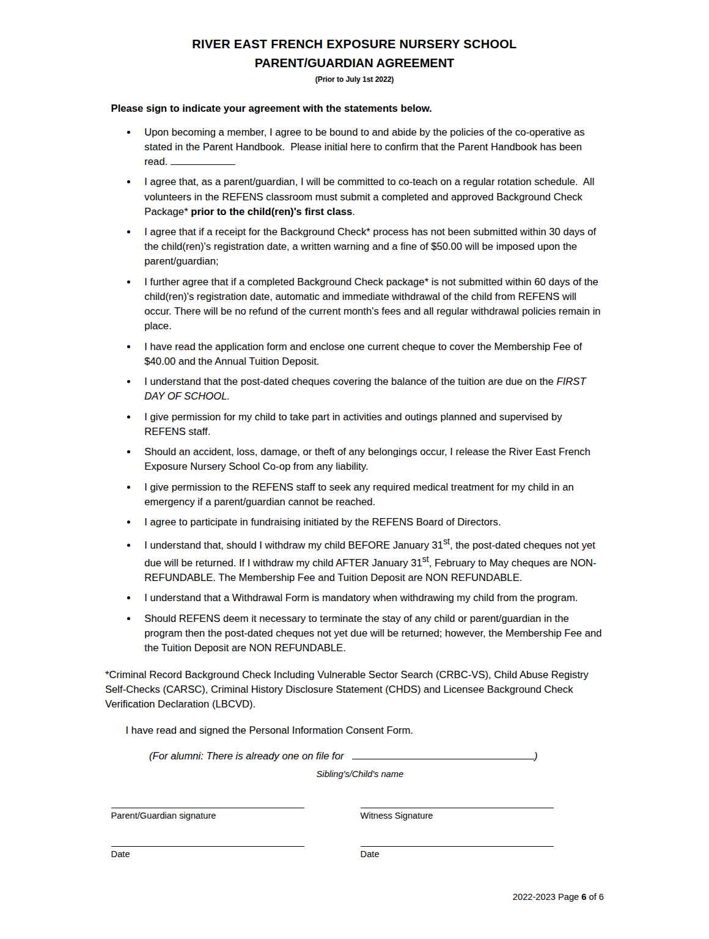RIVER EAST FRENCH EXPOSURE NURSERY SCHOOL
PARENT/GUARDIAN AGREEMENT
(Prior to July 1st 2022)
Please sign to indicate your agreement with the statements below.
Upon becoming a member, I agree to be bound to and abide by the policies of the co-operative as stated in the Parent Handbook. Please initial here to confirm that the Parent Handbook has been read.
I agree that, as a parent/guardian, I will be committed to co-teach on a regular rotation schedule. All volunteers in the REFENS classroom must submit a completed and approved Background Check Package* prior to the child(ren)'s first class.
I agree that if a receipt for the Background Check* process has not been submitted within 30 days of the child(ren)'s registration date, a written warning and a fine of $50.00 will be imposed upon the parent/guardian;
I further agree that if a completed Background Check package* is not submitted within 60 days of the child(ren)'s registration date, automatic and immediate withdrawal of the child from REFENS will occur. There will be no refund of the current month's fees and all regular withdrawal policies remain in place.
I have read the application form and enclose one current cheque to cover the Membership Fee of $40.00 and the Annual Tuition Deposit.
I understand that the post-dated cheques covering the balance of the tuition are due on the FIRST DAY OF SCHOOL.
I give permission for my child to take part in activities and outings planned and supervised by REFENS staff.
Should an accident, loss, damage, or theft of any belongings occur, I release the River East French Exposure Nursery School Co-op from any liability.
I give permission to the REFENS staff to seek any required medical treatment for my child in an emergency if a parent/guardian cannot be reached.
I agree to participate in fundraising initiated by the REFENS Board of Directors.
I understand that, should I withdraw my child BEFORE January 31st, the post-dated cheques not yet due will be returned. If I withdraw my child AFTER January 31st, February to May cheques are NON-REFUNDABLE. The Membership Fee and Tuition Deposit are NON REFUNDABLE.
I understand that a Withdrawal Form is mandatory when withdrawing my child from the program.
Should REFENS deem it necessary to terminate the stay of any child or parent/guardian in the program then the post-dated cheques not yet due will be returned; however, the Membership Fee and the Tuition Deposit are NON REFUNDABLE.
*Criminal Record Background Check Including Vulnerable Sector Search (CRBC-VS), Child Abuse Registry Self-Checks (CARSC), Criminal History Disclosure Statement (CHDS) and Licensee Background Check Verification Declaration (LBCVD).
I have read and signed the Personal Information Consent Form.
(For alumni: There is already one on file for )
Sibling's/Child's name
| Parent/Guardian signature | Witness Signature |
| Date | Date |
2022-2023 Page 6 of 6